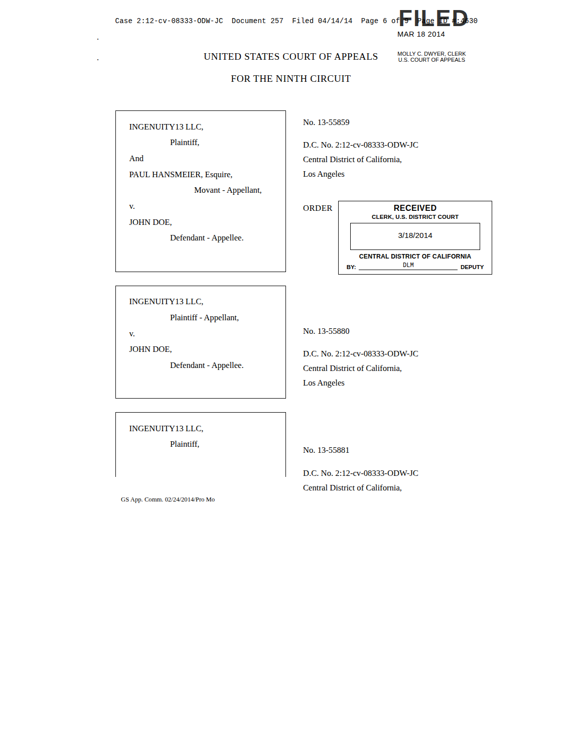Case 2:12-cv-08333-ODW-JC Document 257 Filed 04/14/14 Page 6 of 9 Page ID #:4630
FILED
.
.
UNITED STATES COURT OF APPEALS
FOR THE NINTH CIRCUIT
MAR 18 2014
MOLLY C. DWYER, CLERK
U.S. COURT OF APPEALS
INGENUITY13 LLC,
Plaintiff,
And
PAUL HANSMEIER, Esquire,
Movant - Appellant,
v.
JOHN DOE,
Defendant - Appellee.
INGENUITY13 LLC,
Plaintiff - Appellant,
v.
JOHN DOE,
Defendant - Appellee.
INGENUITY13 LLC,
Plaintiff,
No. 13-55859
D.C. No. 2:12-cv-08333-ODW-JC
Central District of California,
Los Angeles
ORDER
RECEIVED
CLERK, U.S. DISTRICT COURT
3/18/2014
CENTRAL DISTRICT OF CALIFORNIA
BY: DLM DEPUTY
No. 13-55880
D.C. No. 2:12-cv-08333-ODW-JC
Central District of California,
Los Angeles
No. 13-55881
D.C. No. 2:12-cv-08333-ODW-JC
Central District of California,
GS App. Comm. 02/24/2014/Pro Mo